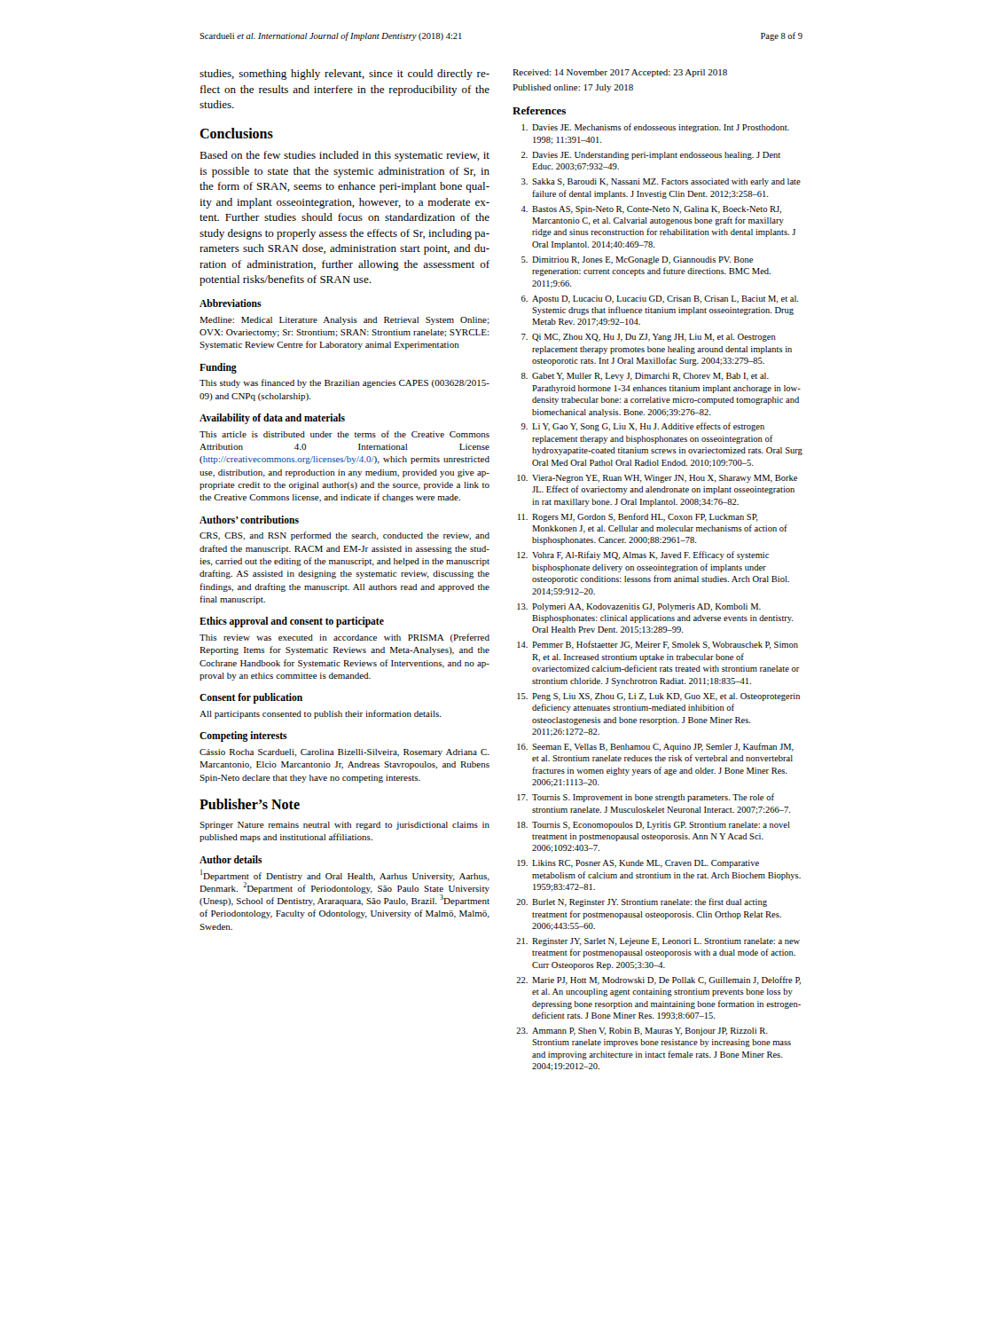Scardueli et al. International Journal of Implant Dentistry (2018) 4:21
Page 8 of 9
studies, something highly relevant, since it could directly reflect on the results and interfere in the reproducibility of the studies.
Conclusions
Based on the few studies included in this systematic review, it is possible to state that the systemic administration of Sr, in the form of SRAN, seems to enhance peri-implant bone quality and implant osseointegration, however, to a moderate extent. Further studies should focus on standardization of the study designs to properly assess the effects of Sr, including parameters such SRAN dose, administration start point, and duration of administration, further allowing the assessment of potential risks/benefits of SRAN use.
Abbreviations
Medline: Medical Literature Analysis and Retrieval System Online; OVX: Ovariectomy; Sr: Strontium; SRAN: Strontium ranelate; SYRCLE: Systematic Review Centre for Laboratory animal Experimentation
Funding
This study was financed by the Brazilian agencies CAPES (003628/2015-09) and CNPq (scholarship).
Availability of data and materials
This article is distributed under the terms of the Creative Commons Attribution 4.0 International License (http://creativecommons.org/licenses/by/4.0/), which permits unrestricted use, distribution, and reproduction in any medium, provided you give appropriate credit to the original author(s) and the source, provide a link to the Creative Commons license, and indicate if changes were made.
Authors’ contributions
CRS, CBS, and RSN performed the search, conducted the review, and drafted the manuscript. RACM and EM-Jr assisted in assessing the studies, carried out the editing of the manuscript, and helped in the manuscript drafting. AS assisted in designing the systematic review, discussing the findings, and drafting the manuscript. All authors read and approved the final manuscript.
Ethics approval and consent to participate
This review was executed in accordance with PRISMA (Preferred Reporting Items for Systematic Reviews and Meta-Analyses), and the Cochrane Handbook for Systematic Reviews of Interventions, and no approval by an ethics committee is demanded.
Consent for publication
All participants consented to publish their information details.
Competing interests
Cássio Rocha Scardueli, Carolina Bizelli-Silveira, Rosemary Adriana C. Marcantonio, Elcio Marcantonio Jr, Andreas Stavropoulos, and Rubens Spin-Neto declare that they have no competing interests.
Publisher’s Note
Springer Nature remains neutral with regard to jurisdictional claims in published maps and institutional affiliations.
Author details
1Department of Dentistry and Oral Health, Aarhus University, Aarhus, Denmark. 2Department of Periodontology, São Paulo State University (Unesp), School of Dentistry, Araraquara, São Paulo, Brazil. 3Department of Periodontology, Faculty of Odontology, University of Malmö, Malmö, Sweden.
Received: 14 November 2017 Accepted: 23 April 2018
Published online: 17 July 2018
References
Davies JE. Mechanisms of endosseous integration. Int J Prosthodont. 1998; 11:391–401.
Davies JE. Understanding peri-implant endosseous healing. J Dent Educ. 2003;67:932–49.
Sakka S, Baroudi K, Nassani MZ. Factors associated with early and late failure of dental implants. J Investig Clin Dent. 2012;3:258–61.
Bastos AS, Spin-Neto R, Conte-Neto N, Galina K, Boeck-Neto RJ, Marcantonio C, et al. Calvarial autogenous bone graft for maxillary ridge and sinus reconstruction for rehabilitation with dental implants. J Oral Implantol. 2014;40:469–78.
Dimitriou R, Jones E, McGonagle D, Giannoudis PV. Bone regeneration: current concepts and future directions. BMC Med. 2011;9:66.
Apostu D, Lucaciu O, Lucaciu GD, Crisan B, Crisan L, Baciut M, et al. Systemic drugs that influence titanium implant osseointegration. Drug Metab Rev. 2017;49:92–104.
Qi MC, Zhou XQ, Hu J, Du ZJ, Yang JH, Liu M, et al. Oestrogen replacement therapy promotes bone healing around dental implants in osteoporotic rats. Int J Oral Maxillofac Surg. 2004;33:279–85.
Gabet Y, Muller R, Levy J, Dimarchi R, Chorev M, Bab I, et al. Parathyroid hormone 1-34 enhances titanium implant anchorage in low-density trabecular bone: a correlative micro-computed tomographic and biomechanical analysis. Bone. 2006;39:276–82.
Li Y, Gao Y, Song G, Liu X, Hu J. Additive effects of estrogen replacement therapy and bisphosphonates on osseointegration of hydroxyapatite-coated titanium screws in ovariectomized rats. Oral Surg Oral Med Oral Pathol Oral Radiol Endod. 2010;109:700–5.
Viera-Negron YE, Ruan WH, Winger JN, Hou X, Sharawy MM, Borke JL. Effect of ovariectomy and alendronate on implant osseointegration in rat maxillary bone. J Oral Implantol. 2008;34:76–82.
Rogers MJ, Gordon S, Benford HL, Coxon FP, Luckman SP, Monkkonen J, et al. Cellular and molecular mechanisms of action of bisphosphonates. Cancer. 2000;88:2961–78.
Vohra F, Al-Rifaiy MQ, Almas K, Javed F. Efficacy of systemic bisphosphonate delivery on osseointegration of implants under osteoporotic conditions: lessons from animal studies. Arch Oral Biol. 2014;59:912–20.
Polymeri AA, Kodovazenitis GJ, Polymeris AD, Komboli M. Bisphosphonates: clinical applications and adverse events in dentistry. Oral Health Prev Dent. 2015;13:289–99.
Pemmer B, Hofstaetter JG, Meirer F, Smolek S, Wobrauschek P, Simon R, et al. Increased strontium uptake in trabecular bone of ovariectomized calcium-deficient rats treated with strontium ranelate or strontium chloride. J Synchrotron Radiat. 2011;18:835–41.
Peng S, Liu XS, Zhou G, Li Z, Luk KD, Guo XE, et al. Osteoprotegerin deficiency attenuates strontium-mediated inhibition of osteoclastogenesis and bone resorption. J Bone Miner Res. 2011;26:1272–82.
Seeman E, Vellas B, Benhamou C, Aquino JP, Semler J, Kaufman JM, et al. Strontium ranelate reduces the risk of vertebral and nonvertebral fractures in women eighty years of age and older. J Bone Miner Res. 2006;21:1113–20.
Tournis S. Improvement in bone strength parameters. The role of strontium ranelate. J Musculoskelet Neuronal Interact. 2007;7:266–7.
Tournis S, Economopoulos D, Lyritis GP. Strontium ranelate: a novel treatment in postmenopausal osteoporosis. Ann N Y Acad Sci. 2006;1092:403–7.
Likins RC, Posner AS, Kunde ML, Craven DL. Comparative metabolism of calcium and strontium in the rat. Arch Biochem Biophys. 1959;83:472–81.
Burlet N, Reginster JY. Strontium ranelate: the first dual acting treatment for postmenopausal osteoporosis. Clin Orthop Relat Res. 2006;443:55–60.
Reginster JY, Sarlet N, Lejeune E, Leonori L. Strontium ranelate: a new treatment for postmenopausal osteoporosis with a dual mode of action. Curr Osteoporos Rep. 2005;3:30–4.
Marie PJ, Hott M, Modrowski D, De Pollak C, Guillemain J, Deloffre P, et al. An uncoupling agent containing strontium prevents bone loss by depressing bone resorption and maintaining bone formation in estrogen-deficient rats. J Bone Miner Res. 1993;8:607–15.
Ammann P, Shen V, Robin B, Mauras Y, Bonjour JP, Rizzoli R. Strontium ranelate improves bone resistance by increasing bone mass and improving architecture in intact female rats. J Bone Miner Res. 2004;19:2012–20.